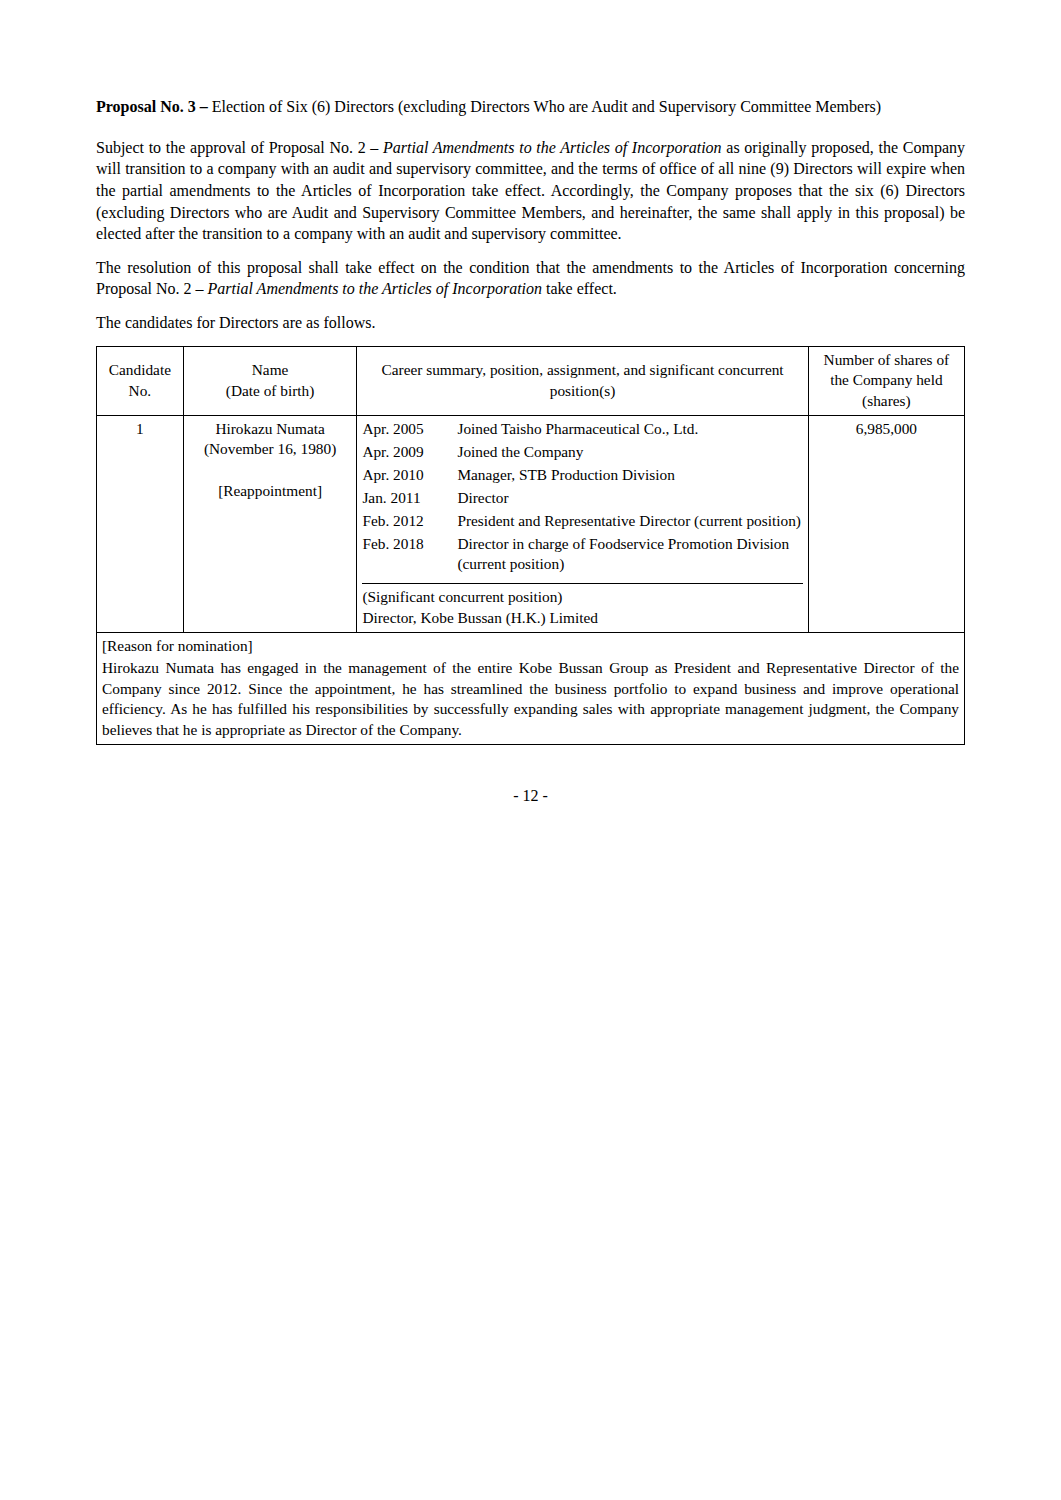Proposal No. 3 – Election of Six (6) Directors (excluding Directors Who are Audit and Supervisory Committee Members)
Subject to the approval of Proposal No. 2 – Partial Amendments to the Articles of Incorporation as originally proposed, the Company will transition to a company with an audit and supervisory committee, and the terms of office of all nine (9) Directors will expire when the partial amendments to the Articles of Incorporation take effect. Accordingly, the Company proposes that the six (6) Directors (excluding Directors who are Audit and Supervisory Committee Members, and hereinafter, the same shall apply in this proposal) be elected after the transition to a company with an audit and supervisory committee.
The resolution of this proposal shall take effect on the condition that the amendments to the Articles of Incorporation concerning Proposal No. 2 – Partial Amendments to the Articles of Incorporation take effect.
The candidates for Directors are as follows.
| Candidate No. | Name (Date of birth) | Career summary, position, assignment, and significant concurrent position(s) | Number of shares of the Company held (shares) |
| --- | --- | --- | --- |
| 1 | Hirokazu Numata (November 16, 1980) [Reappointment] | / Apr. 2005 / Joined Taisho Pharmaceutical Co., Ltd. / / Apr. 2009 / Joined the Company / / Apr. 2010 / Manager, STB Production Division / / Jan. 2011 / Director / / Feb. 2012 / President and Representative Director (current position) / / Feb. 2018 / Director in charge of Foodservice Promotion Division (current position) / (Significant concurrent position) Director, Kobe Bussan (H.K.) Limited | 6,985,000 |
| [Reason for nomination] Hirokazu Numata has engaged in the management of the entire Kobe Bussan Group as President and Representative Director of the Company since 2012. Since the appointment, he has streamlined the business portfolio to expand business and improve operational efficiency. As he has fulfilled his responsibilities by successfully expanding sales with appropriate management judgment, the Company believes that he is appropriate as Director of the Company. |
- 12 -